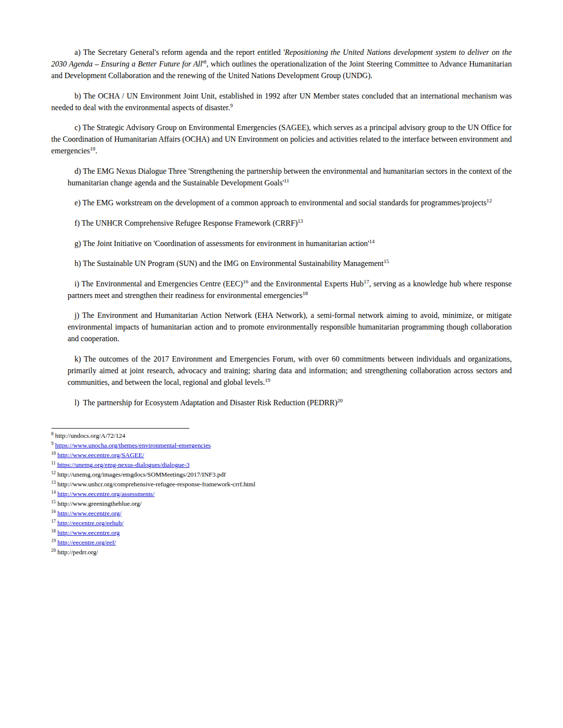a) The Secretary General's reform agenda and the report entitled 'Repositioning the United Nations development system to deliver on the 2030 Agenda – Ensuring a Better Future for All'8, which outlines the operationalization of the Joint Steering Committee to Advance Humanitarian and Development Collaboration and the renewing of the United Nations Development Group (UNDG).
b) The OCHA / UN Environment Joint Unit, established in 1992 after UN Member states concluded that an international mechanism was needed to deal with the environmental aspects of disaster.9
c) The Strategic Advisory Group on Environmental Emergencies (SAGEE), which serves as a principal advisory group to the UN Office for the Coordination of Humanitarian Affairs (OCHA) and UN Environment on policies and activities related to the interface between environment and emergencies10.
d) The EMG Nexus Dialogue Three 'Strengthening the partnership between the environmental and humanitarian sectors in the context of the humanitarian change agenda and the Sustainable Development Goals'11
e) The EMG workstream on the development of a common approach to environmental and social standards for programmes/projects12
f) The UNHCR Comprehensive Refugee Response Framework (CRRF)13
g) The Joint Initiative on 'Coordination of assessments for environment in humanitarian action'14
h) The Sustainable UN Program (SUN) and the IMG on Environmental Sustainability Management15
i) The Environmental and Emergencies Centre (EEC)16 and the Environmental Experts Hub17, serving as a knowledge hub where response partners meet and strengthen their readiness for environmental emergencies18
j) The Environment and Humanitarian Action Network (EHA Network), a semi-formal network aiming to avoid, minimize, or mitigate environmental impacts of humanitarian action and to promote environmentally responsible humanitarian programming though collaboration and cooperation.
k) The outcomes of the 2017 Environment and Emergencies Forum, with over 60 commitments between individuals and organizations, primarily aimed at joint research, advocacy and training; sharing data and information; and strengthening collaboration across sectors and communities, and between the local, regional and global levels.19
l) The partnership for Ecosystem Adaptation and Disaster Risk Reduction (PEDRR)20
8 http://undocs.org/A/72/124
9 https://www.unocha.org/themes/environmental-emergencies
10 http://www.eecentre.org/SAGEE/
11 https://unemg.org/emg-nexus-dialogues/dialogue-3
12 http://unemg.org/images/emgdocs/SOMMeetings/2017/INF3.pdf
13 http://www.unhcr.org/comprehensive-refugee-response-framework-crrf.html
14 http://www.eecentre.org/assessments/
15 http://www.greeningtheblue.org/
16 http://www.eecentre.org/
17 http://eecentre.org/eehub/
18 http://www.eecentre.org
19 http://eecentre.org/eef/
20 http://pedrr.org/